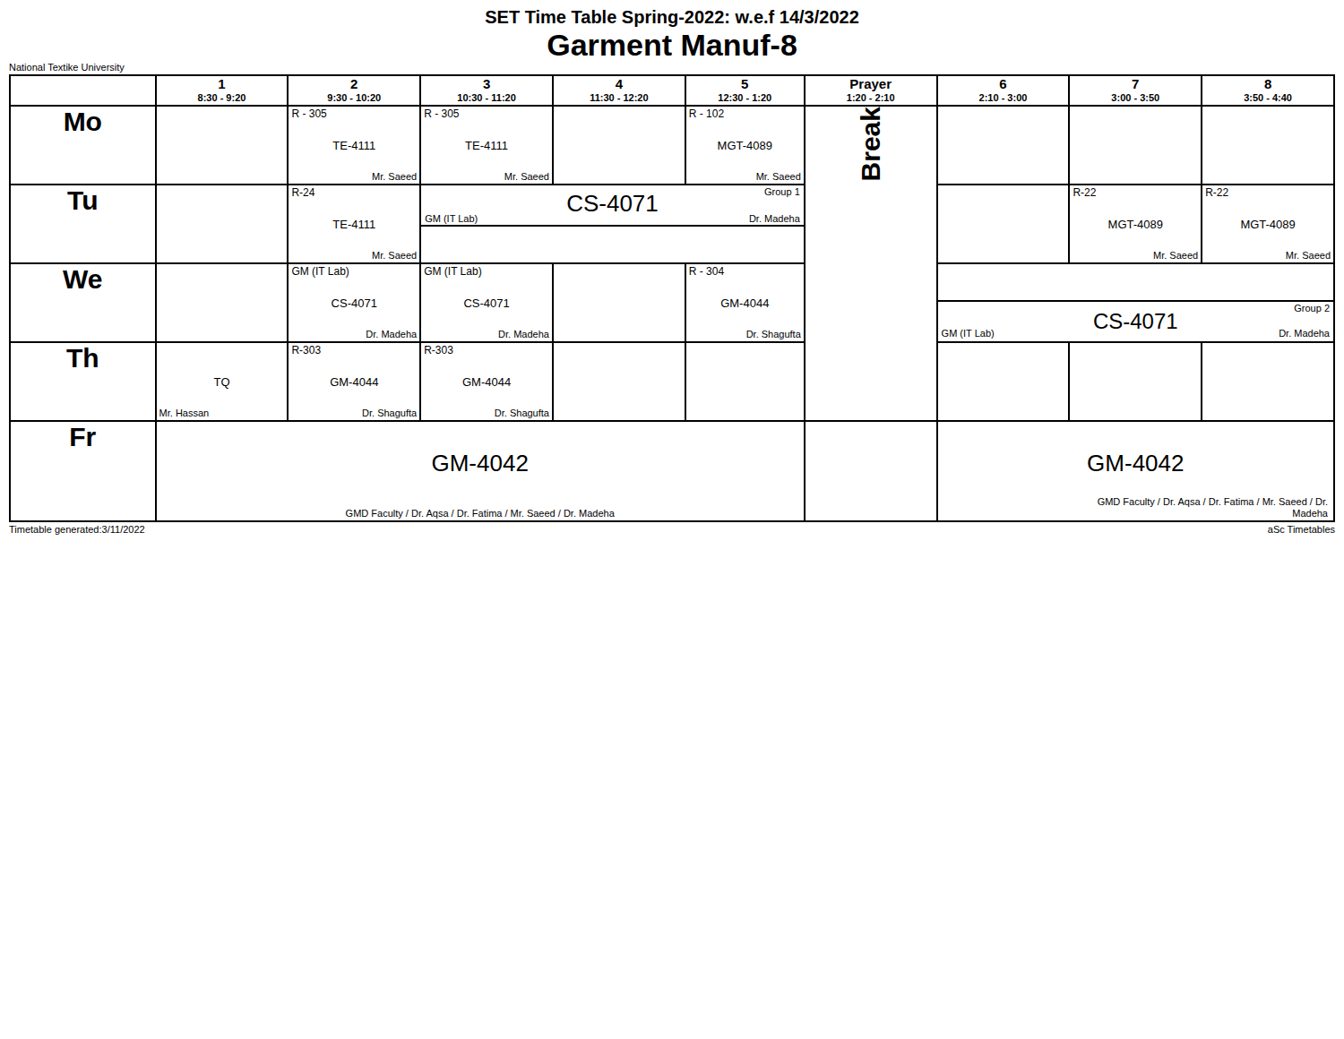SET Time Table Spring-2022: w.e.f 14/3/2022
Garment Manuf-8
National Textike University
| | 1 8:30 - 9:20 | 2 9:30 - 10:20 | 3 10:30 - 11:20 | 4 11:30 - 12:20 | 5 12:30 - 1:20 | Prayer 1:20 - 2:10 | 6 2:10 - 3:00 | 7 3:00 - 3:50 | 8 3:50 - 4:40 |
| --- | --- | --- | --- | --- | --- | --- | --- | --- | --- |
| Mo | | R - 305 TE-4111 Mr. Saeed | R - 305 TE-4111 Mr. Saeed | | R - 102 MGT-4089 Mr. Saeed | Break | | | |
| Tu | | R-24 TE-4111 Mr. Saeed | Group 1 CS-4071 GM (IT Lab) Dr. Madeha | | R-22 MGT-4089 Mr. Saeed | R-22 MGT-4089 Mr. Saeed |
| We | | GM (IT Lab) CS-4071 Dr. Madeha | GM (IT Lab) CS-4071 Dr. Madeha | | R - 304 GM-4044 Dr. Shagufta | Group 2 CS-4071 GM (IT Lab) Dr. Madeha |
| Th | TQ Mr. Hassan | R-303 GM-4044 Dr. Shagufta | R-303 GM-4044 Dr. Shagufta | | | | | |
| Fr | GM-4042 GMD Faculty / Dr. Aqsa / Dr. Fatima / Mr. Saeed / Dr. Madeha | | GM-4042 GMD Faculty / Dr. Aqsa / Dr. Fatima / Mr. Saeed / Dr. Madeha |
Timetable generated:3/11/2022 aSc Timetables